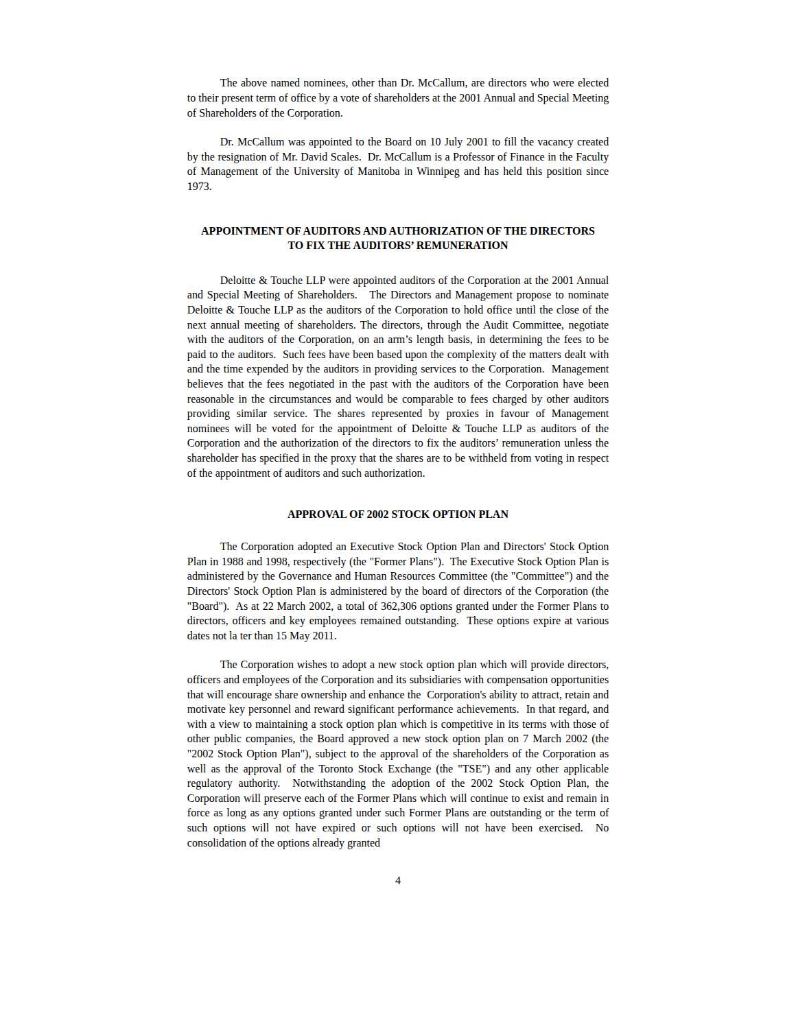The above named nominees, other than Dr. McCallum, are directors who were elected to their present term of office by a vote of shareholders at the 2001 Annual and Special Meeting of Shareholders of the Corporation.
Dr. McCallum was appointed to the Board on 10 July 2001 to fill the vacancy created by the resignation of Mr. David Scales. Dr. McCallum is a Professor of Finance in the Faculty of Management of the University of Manitoba in Winnipeg and has held this position since 1973.
APPOINTMENT OF AUDITORS AND AUTHORIZATION OF THE DIRECTORS
TO FIX THE AUDITORS’ REMUNERATION
Deloitte & Touche LLP were appointed auditors of the Corporation at the 2001 Annual and Special Meeting of Shareholders. The Directors and Management propose to nominate Deloitte & Touche LLP as the auditors of the Corporation to hold office until the close of the next annual meeting of shareholders. The directors, through the Audit Committee, negotiate with the auditors of the Corporation, on an arm’s length basis, in determining the fees to be paid to the auditors. Such fees have been based upon the complexity of the matters dealt with and the time expended by the auditors in providing services to the Corporation. Management believes that the fees negotiated in the past with the auditors of the Corporation have been reasonable in the circumstances and would be comparable to fees charged by other auditors providing similar service. The shares represented by proxies in favour of Management nominees will be voted for the appointment of Deloitte & Touche LLP as auditors of the Corporation and the authorization of the directors to fix the auditors’ remuneration unless the shareholder has specified in the proxy that the shares are to be withheld from voting in respect of the appointment of auditors and such authorization.
Approval of 2002 Stock Option Plan
The Corporation adopted an Executive Stock Option Plan and Directors' Stock Option Plan in 1988 and 1998, respectively (the "Former Plans"). The Executive Stock Option Plan is administered by the Governance and Human Resources Committee (the "Committee") and the Directors' Stock Option Plan is administered by the board of directors of the Corporation (the "Board"). As at 22 March 2002, a total of 362,306 options granted under the Former Plans to directors, officers and key employees remained outstanding. These options expire at various dates not la ter than 15 May 2011.
The Corporation wishes to adopt a new stock option plan which will provide directors, officers and employees of the Corporation and its subsidiaries with compensation opportunities that will encourage share ownership and enhance the Corporation's ability to attract, retain and motivate key personnel and reward significant performance achievements. In that regard, and with a view to maintaining a stock option plan which is competitive in its terms with those of other public companies, the Board approved a new stock option plan on 7 March 2002 (the "2002 Stock Option Plan"), subject to the approval of the shareholders of the Corporation as well as the approval of the Toronto Stock Exchange (the "TSE") and any other applicable regulatory authority. Notwithstanding the adoption of the 2002 Stock Option Plan, the Corporation will preserve each of the Former Plans which will continue to exist and remain in force as long as any options granted under such Former Plans are outstanding or the term of such options will not have expired or such options will not have been exercised. No consolidation of the options already granted
4